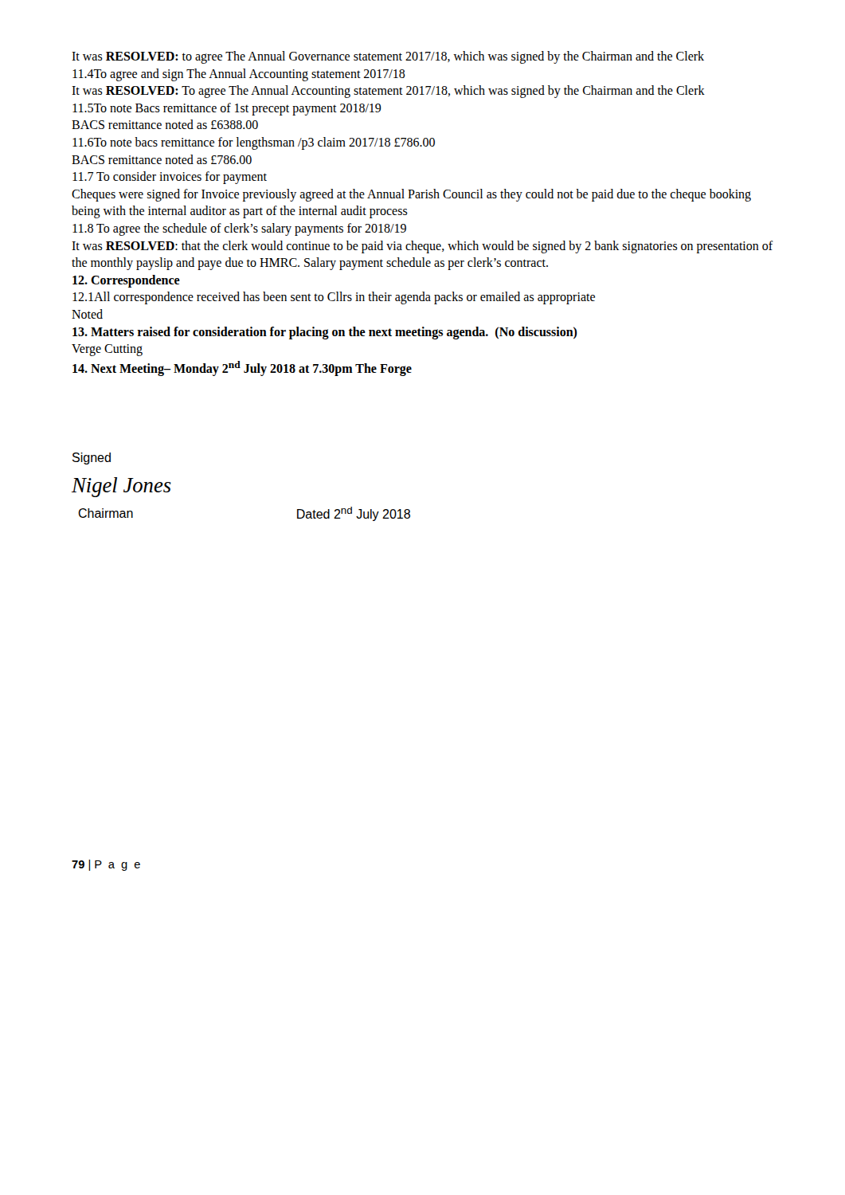It was RESOLVED: to agree The Annual Governance statement 2017/18, which was signed by the Chairman and the Clerk
11.4To agree and sign The Annual Accounting statement 2017/18
It was RESOLVED: To agree The Annual Accounting statement 2017/18, which was signed by the Chairman and the Clerk
11.5To note Bacs remittance of 1st precept payment 2018/19
BACS remittance noted as £6388.00
11.6To note bacs remittance for lengthsman /p3 claim 2017/18 £786.00
BACS remittance noted as £786.00
11.7 To consider invoices for payment
Cheques were signed for Invoice previously agreed at the Annual Parish Council as they could not be paid due to the cheque booking being with the internal auditor as part of the internal audit process
11.8 To agree the schedule of clerk’s salary payments for 2018/19
It was RESOLVED: that the clerk would continue to be paid via cheque, which would be signed by 2 bank signatories on presentation of the monthly payslip and paye due to HMRC. Salary payment schedule as per clerk’s contract.
12. Correspondence
12.1All correspondence received has been sent to Cllrs in their agenda packs or emailed as appropriate
Noted
13. Matters raised for consideration for placing on the next meetings agenda. (No discussion)
Verge Cutting
14. Next Meeting– Monday 2nd July 2018 at 7.30pm The Forge
Signed
Nigel Jones
Chairman Dated 2nd July 2018
79 | P a g e